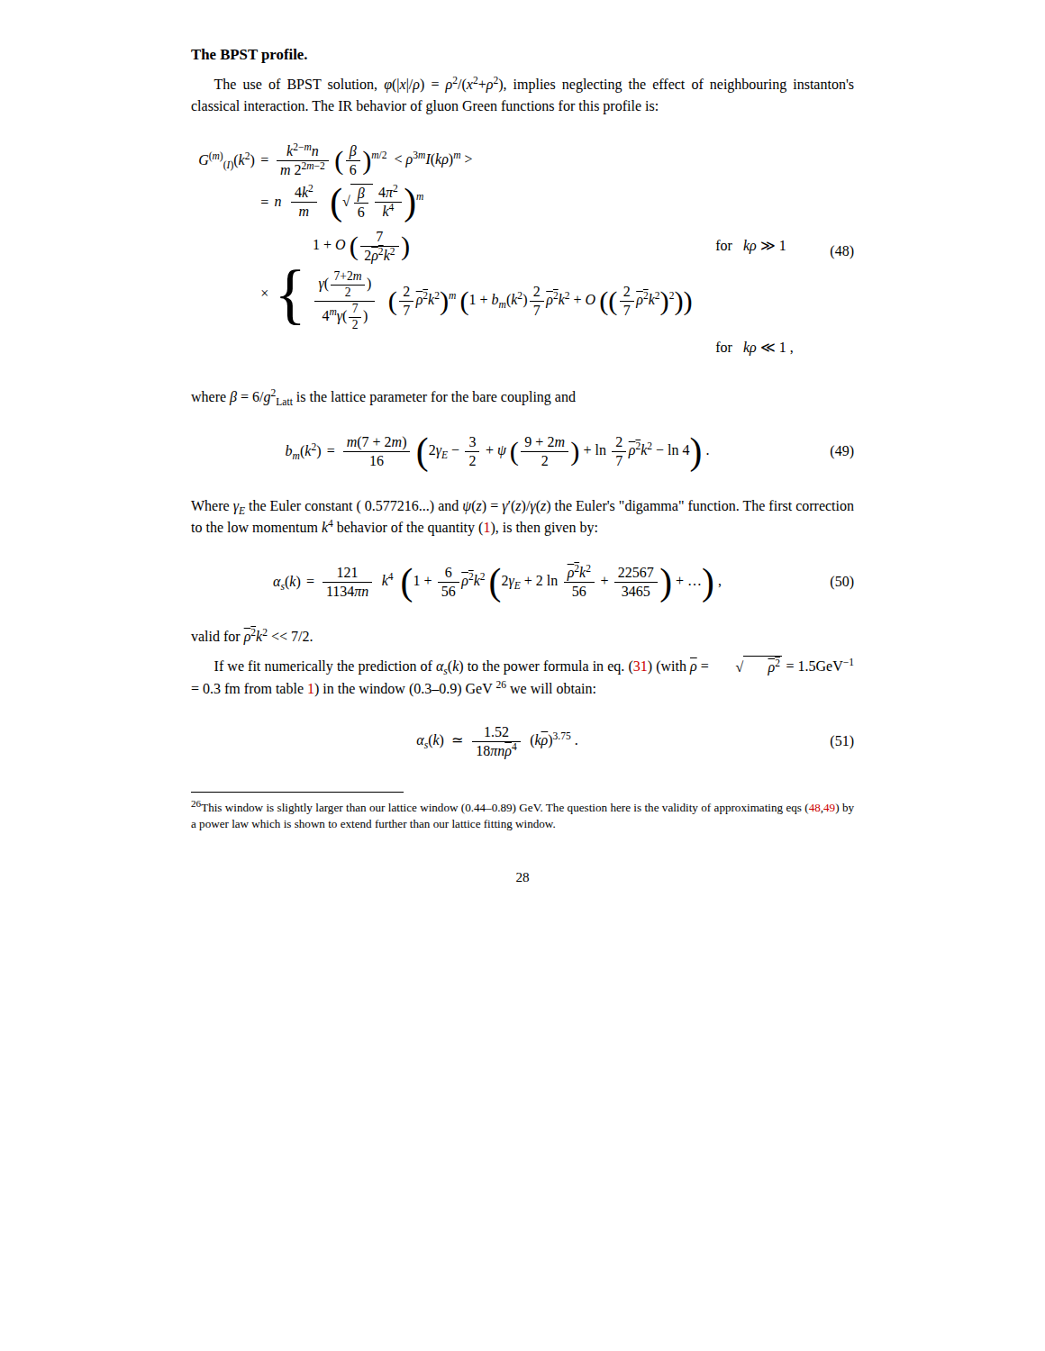The BPST profile.
The use of BPST solution, φ(|x|/ρ) = ρ2/(x2+ρ2), implies neglecting the effect of neighbouring instanton's classical interaction. The IR behavior of gluon Green functions for this profile is:
(48)
| G ( m ) ( I ) ( k 2 ) | = | k 2− m n m 2 2 m −2 ( β 6 ) m /2 < ρ 3 m I ( kρ ) m > |
| | = | n 4 k 2 m ( √ β 6 4 π 2 k 4 ) m |
| | × | { / 1 + O ( 7 2 ρ 2 k 2 ) / for kρ ≫ 1 / / γ ( 7+2 m 2 ) 4 m γ ( 7 2 ) ( 2 7 ρ 2 k 2 ) m ( 1 + b m ( k 2 ) 2 7 ρ 2 k 2 + O ( ( 2 7 ρ 2 k 2 ) 2 ) ) / / / / for kρ ≪ 1 , / |
where β = 6/g2Latt is the lattice parameter for the bare coupling and
(49)
| b m ( k 2 ) | = | m (7 + 2 m ) 16 ( 2 γ E − 3 2 + ψ ( 9 + 2 m 2 ) + ln 2 7 ρ 2 k 2 − ln 4 ) . |
Where γE the Euler constant ( 0.577216...) and ψ(z) = γ′(z)/γ(z) the Euler's "digamma" function. The first correction to the low momentum k4 behavior of the quantity (1), is then given by:
(50)
| α s ( k ) | = | 121 1134 πn k 4 ( 1 + 6 56 ρ 2 k 2 ( 2 γ E + 2 ln ρ 2 k 2 56 + 22567 3465 ) + … ) , |
valid for ρ2 k2 << 7/2.
If we fit numerically the prediction of αs(k) to the power formula in eq. (31) (with ρ = √ρ2 = 1.5GeV−1 = 0.3 fm from table 1) in the window (0.3–0.9) GeV 26 we will obtain:
(51)
αs(k) ≃ 1.5218πn ρ4 (kρ)3.75 .
26This window is slightly larger than our lattice window (0.44–0.89) GeV. The question here is the validity of approximating eqs (48,49) by a power law which is shown to extend further than our lattice fitting window.
28